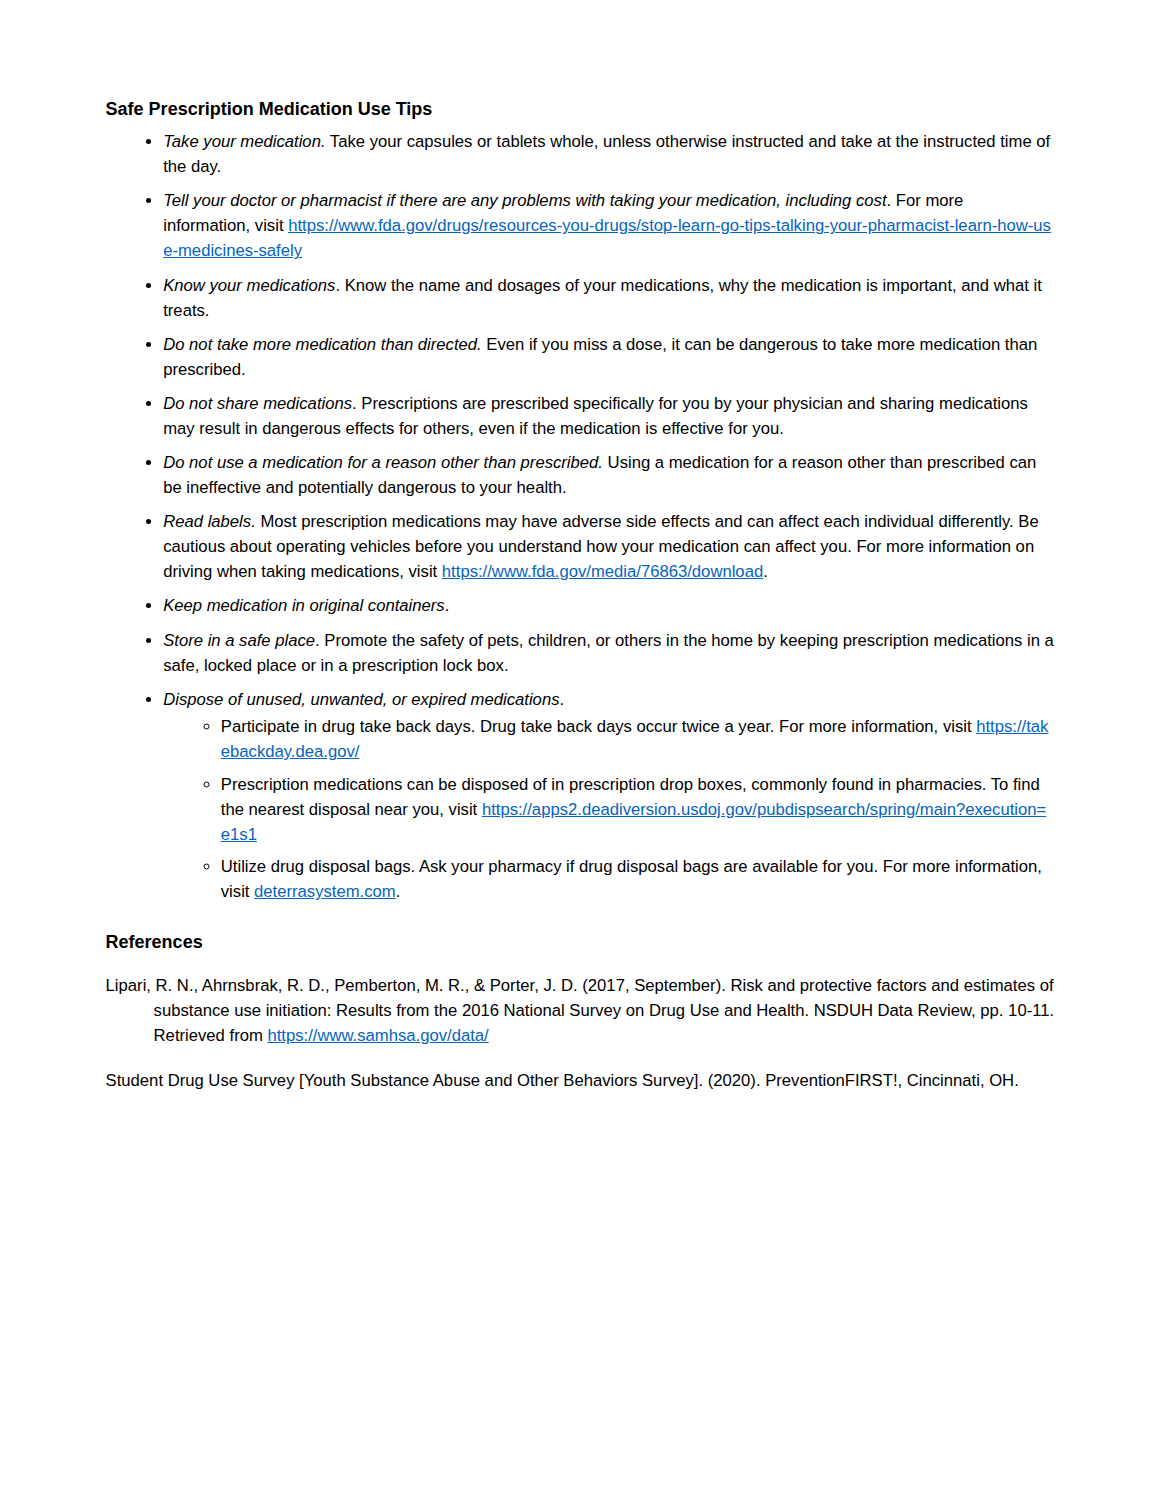Safe Prescription Medication Use Tips
Take your medication. Take your capsules or tablets whole, unless otherwise instructed and take at the instructed time of the day.
Tell your doctor or pharmacist if there are any problems with taking your medication, including cost. For more information, visit https://www.fda.gov/drugs/resources-you-drugs/stop-learn-go-tips-talking-your-pharmacist-learn-how-use-medicines-safely
Know your medications. Know the name and dosages of your medications, why the medication is important, and what it treats.
Do not take more medication than directed. Even if you miss a dose, it can be dangerous to take more medication than prescribed.
Do not share medications. Prescriptions are prescribed specifically for you by your physician and sharing medications may result in dangerous effects for others, even if the medication is effective for you.
Do not use a medication for a reason other than prescribed. Using a medication for a reason other than prescribed can be ineffective and potentially dangerous to your health.
Read labels. Most prescription medications may have adverse side effects and can affect each individual differently. Be cautious about operating vehicles before you understand how your medication can affect you. For more information on driving when taking medications, visit https://www.fda.gov/media/76863/download.
Keep medication in original containers.
Store in a safe place. Promote the safety of pets, children, or others in the home by keeping prescription medications in a safe, locked place or in a prescription lock box.
Dispose of unused, unwanted, or expired medications.
Participate in drug take back days. Drug take back days occur twice a year. For more information, visit https://takebackday.dea.gov/
Prescription medications can be disposed of in prescription drop boxes, commonly found in pharmacies. To find the nearest disposal near you, visit https://apps2.deadiversion.usdoj.gov/pubdispsearch/spring/main?execution=e1s1
Utilize drug disposal bags. Ask your pharmacy if drug disposal bags are available for you. For more information, visit deterrasystem.com.
References
Lipari, R. N., Ahrnsbrak, R. D., Pemberton, M. R., & Porter, J. D. (2017, September). Risk and protective factors and estimates of substance use initiation: Results from the 2016 National Survey on Drug Use and Health. NSDUH Data Review, pp. 10-11. Retrieved from https://www.samhsa.gov/data/
Student Drug Use Survey [Youth Substance Abuse and Other Behaviors Survey]. (2020). PreventionFIRST!, Cincinnati, OH.